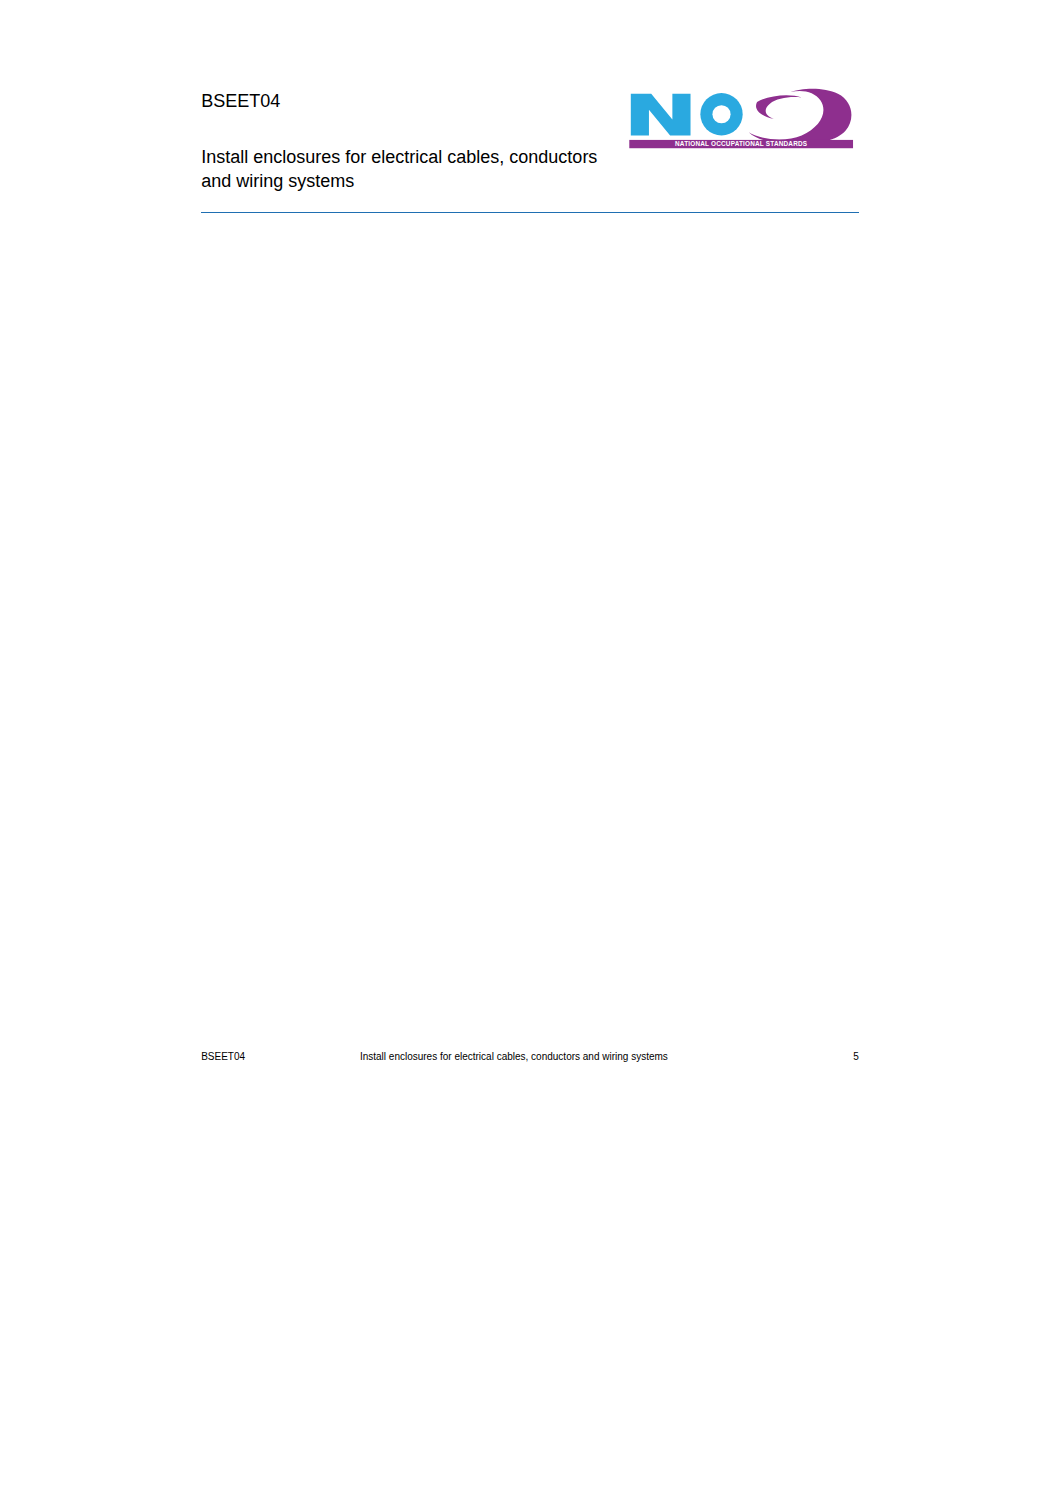BSEET04
Install enclosures for electrical cables, conductors and wiring systems
NATIONAL OCCUPATIONAL STANDARDS
BSEET04 Install enclosures for electrical cables, conductors and wiring systems 5